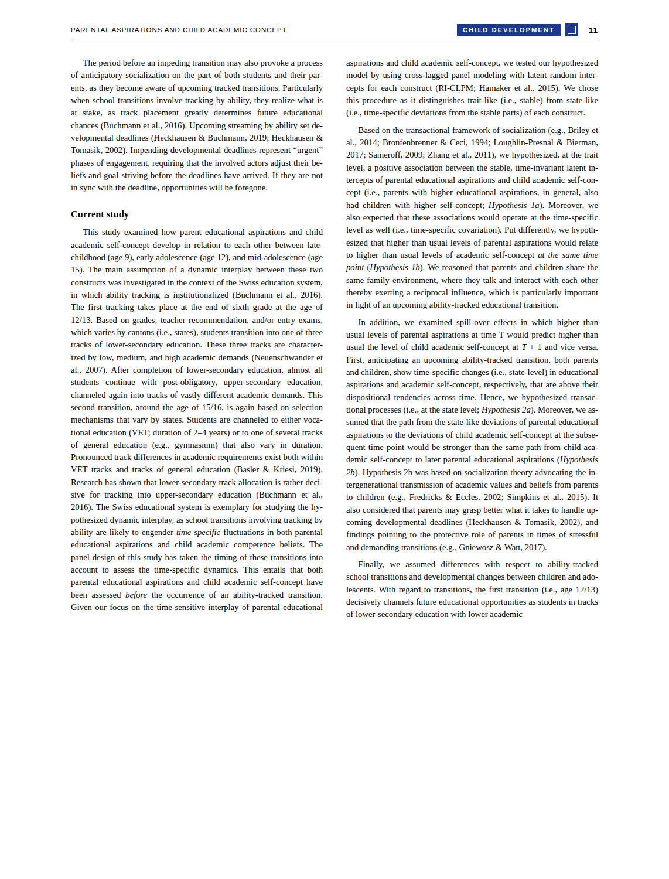Parental Aspirations and Child Academic Concept CHILD DEVELOPMENT 11
The period before an impeding transition may also provoke a process of anticipatory socialization on the part of both students and their parents, as they become aware of upcoming tracked transitions. Particularly when school transitions involve tracking by ability, they realize what is at stake, as track placement greatly determines future educational chances (Buchmann et al., 2016). Upcoming streaming by ability set developmental deadlines (Heckhausen & Buchmann, 2019; Heckhausen & Tomasik, 2002). Impending developmental deadlines represent “urgent” phases of engagement, requiring that the involved actors adjust their beliefs and goal striving before the deadlines have arrived. If they are not in sync with the deadline, opportunities will be foregone.
Current study
This study examined how parent educational aspirations and child academic self-concept develop in relation to each other between late-childhood (age 9), early adolescence (age 12), and mid-adolescence (age 15). The main assumption of a dynamic interplay between these two constructs was investigated in the context of the Swiss education system, in which ability tracking is institutionalized (Buchmann et al., 2016). The first tracking takes place at the end of sixth grade at the age of 12/13. Based on grades, teacher recommendation, and/or entry exams, which varies by cantons (i.e., states), students transition into one of three tracks of lower-secondary education. These three tracks are characterized by low, medium, and high academic demands (Neuenschwander et al., 2007). After completion of lower-secondary education, almost all students continue with post-obligatory, upper-secondary education, channeled again into tracks of vastly different academic demands. This second transition, around the age of 15/16, is again based on selection mechanisms that vary by states. Students are channeled to either vocational education (VET; duration of 2–4 years) or to one of several tracks of general education (e.g., gymnasium) that also vary in duration. Pronounced track differences in academic requirements exist both within VET tracks and tracks of general education (Basler & Kriesi, 2019). Research has shown that lower-secondary track allocation is rather decisive for tracking into upper-secondary education (Buchmann et al., 2016). The Swiss educational system is exemplary for studying the hypothesized dynamic interplay, as school transitions involving tracking by ability are likely to engender time-specific fluctuations in both parental educational aspirations and child academic competence beliefs. The panel design of this study has taken the timing of these transitions into account to assess the time-specific dynamics. This entails that both parental educational aspirations and child academic self-concept have been assessed before the occurrence of an ability-tracked transition. Given our focus on the time-sensitive interplay of parental educational aspirations and child academic self-concept, we tested our hypothesized model by using cross-lagged panel modeling with latent random intercepts for each construct (RI-CLPM; Hamaker et al., 2015). We chose this procedure as it distinguishes trait-like (i.e., stable) from state-like (i.e., time-specific deviations from the stable parts) of each construct.
Based on the transactional framework of socialization (e.g., Briley et al., 2014; Bronfenbrenner & Ceci, 1994; Loughlin-Presnal & Bierman, 2017; Sameroff, 2009; Zhang et al., 2011), we hypothesized, at the trait level, a positive association between the stable, time-invariant latent intercepts of parental educational aspirations and child academic self-concept (i.e., parents with higher educational aspirations, in general, also had children with higher self-concept; Hypothesis 1a). Moreover, we also expected that these associations would operate at the time-specific level as well (i.e., time-specific covariation). Put differently, we hypothesized that higher than usual levels of parental aspirations would relate to higher than usual levels of academic self-concept at the same time point (Hypothesis 1b). We reasoned that parents and children share the same family environment, where they talk and interact with each other thereby exerting a reciprocal influence, which is particularly important in light of an upcoming ability-tracked educational transition.
In addition, we examined spill-over effects in which higher than usual levels of parental aspirations at time T would predict higher than usual the level of child academic self-concept at T + 1 and vice versa. First, anticipating an upcoming ability-tracked transition, both parents and children, show time-specific changes (i.e., state-level) in educational aspirations and academic self-concept, respectively, that are above their dispositional tendencies across time. Hence, we hypothesized transactional processes (i.e., at the state level; Hypothesis 2a). Moreover, we assumed that the path from the state-like deviations of parental educational aspirations to the deviations of child academic self-concept at the subsequent time point would be stronger than the same path from child academic self-concept to later parental educational aspirations (Hypothesis 2b). Hypothesis 2b was based on socialization theory advocating the intergenerational transmission of academic values and beliefs from parents to children (e.g., Fredricks & Eccles, 2002; Simpkins et al., 2015). It also considered that parents may grasp better what it takes to handle upcoming developmental deadlines (Heckhausen & Tomasik, 2002), and findings pointing to the protective role of parents in times of stressful and demanding transitions (e.g., Gniewosz & Watt, 2017).
Finally, we assumed differences with respect to ability-tracked school transitions and developmental changes between children and adolescents. With regard to transitions, the first transition (i.e., age 12/13) decisively channels future educational opportunities as students in tracks of lower-secondary education with lower academic